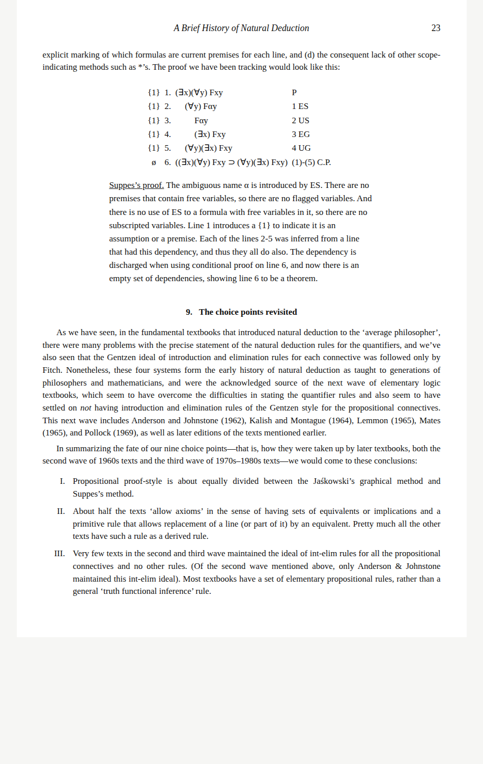A Brief History of Natural Deduction 23
explicit marking of which formulas are current premises for each line, and (d) the consequent lack of other scope-indicating methods such as *’s. The proof we have been tracking would look like this:
| {1} | 1. | (∃x)(∀y) Fxy | P |
| {1} | 2. | (∀y) Fαy | 1 ES |
| {1} | 3. | Fαy | 2 US |
| {1} | 4. | (∃x) Fxy | 3 EG |
| {1} | 5. | (∀y)(∃x) Fxy | 4 UG |
| ø | 6. | ((∃x)(∀y) Fxy ⊃ (∀y)(∃x) Fxy) | (1)-(5) C.P. |
Suppes’s proof. The ambiguous name α is introduced by ES. There are no premises that contain free variables, so there are no flagged variables. And there is no use of ES to a formula with free variables in it, so there are no subscripted variables. Line 1 introduces a {1} to indicate it is an assumption or a premise. Each of the lines 2-5 was inferred from a line that had this dependency, and thus they all do also. The dependency is discharged when using conditional proof on line 6, and now there is an empty set of dependencies, showing line 6 to be a theorem.
9. The choice points revisited
As we have seen, in the fundamental textbooks that introduced natural deduction to the ‘average philosopher’, there were many problems with the precise statement of the natural deduction rules for the quantifiers, and we’ve also seen that the Gentzen ideal of introduction and elimination rules for each connective was followed only by Fitch. Nonetheless, these four systems form the early history of natural deduction as taught to generations of philosophers and mathematicians, and were the acknowledged source of the next wave of elementary logic textbooks, which seem to have overcome the difficulties in stating the quantifier rules and also seem to have settled on not having introduction and elimination rules of the Gentzen style for the propositional connectives. This next wave includes Anderson and Johnstone (1962), Kalish and Montague (1964), Lemmon (1965), Mates (1965), and Pollock (1969), as well as later editions of the texts mentioned earlier.
In summarizing the fate of our nine choice points—that is, how they were taken up by later textbooks, both the second wave of 1960s texts and the third wave of 1970s–1980s texts—we would come to these conclusions:
I. Propositional proof-style is about equally divided between the Jaśkowski’s graphical method and Suppes’s method.
II. About half the texts ‘allow axioms’ in the sense of having sets of equivalents or implications and a primitive rule that allows replacement of a line (or part of it) by an equivalent. Pretty much all the other texts have such a rule as a derived rule.
III. Very few texts in the second and third wave maintained the ideal of int-elim rules for all the propositional connectives and no other rules. (Of the second wave mentioned above, only Anderson & Johnstone maintained this int-elim ideal). Most textbooks have a set of elementary propositional rules, rather than a general ‘truth functional inference’ rule.